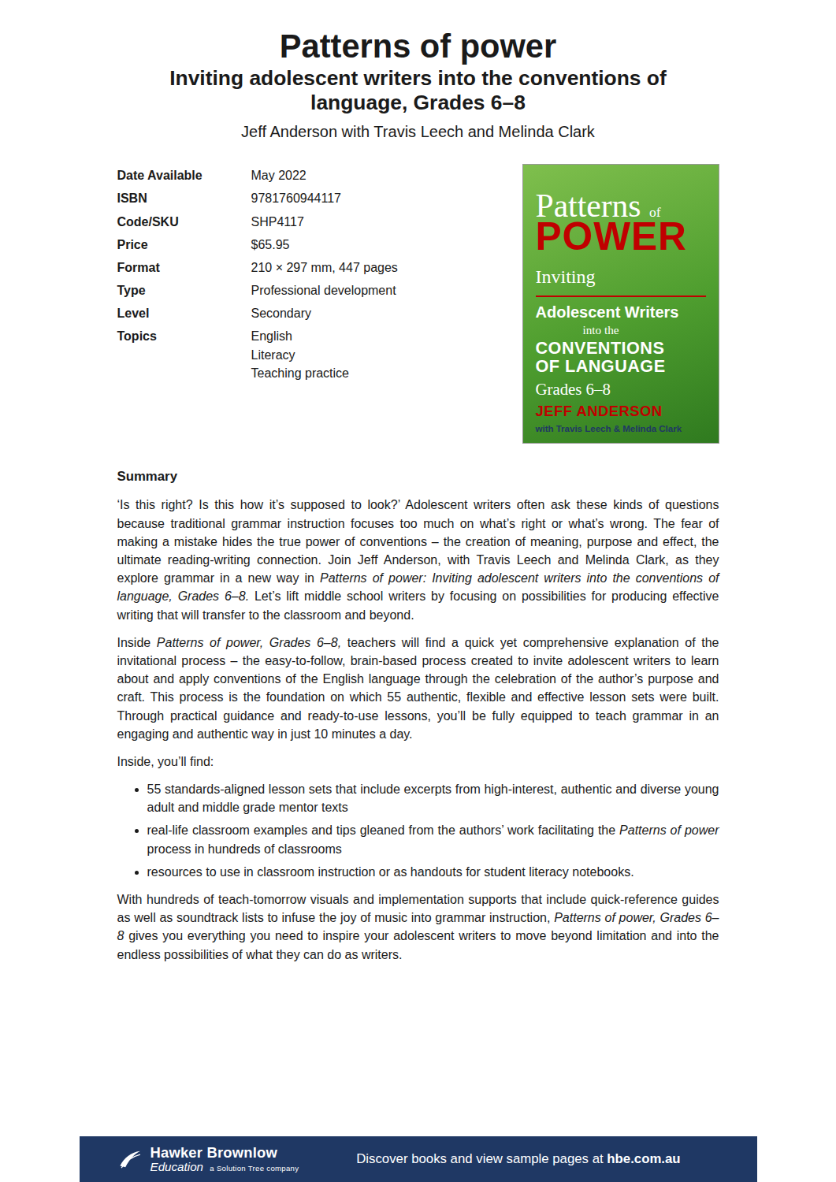Patterns of power
Inviting adolescent writers into the conventions of language, Grades 6–8
Jeff Anderson with Travis Leech and Melinda Clark
| Date Available | May 2022 |
| ISBN | 9781760944117 |
| Code/SKU | SHP4117 |
| Price | $65.95 |
| Format | 210 × 297 mm, 447 pages |
| Type | Professional development |
| Level | Secondary |
| Topics | English Literacy Teaching practice |
Patterns of
POWER
Inviting
Adolescent Writers
into the
CONVENTIONS
OF LANGUAGE
Grades 6–8
JEFF ANDERSON
with Travis Leech & Melinda Clark
Summary
‘Is this right? Is this how it’s supposed to look?’ Adolescent writers often ask these kinds of questions because traditional grammar instruction focuses too much on what’s right or what’s wrong. The fear of making a mistake hides the true power of conventions – the creation of meaning, purpose and effect, the ultimate reading-writing connection. Join Jeff Anderson, with Travis Leech and Melinda Clark, as they explore grammar in a new way in Patterns of power: Inviting adolescent writers into the conventions of language, Grades 6–8. Let’s lift middle school writers by focusing on possibilities for producing effective writing that will transfer to the classroom and beyond.
Inside Patterns of power, Grades 6–8, teachers will find a quick yet comprehensive explanation of the invitational process – the easy-to-follow, brain-based process created to invite adolescent writers to learn about and apply conventions of the English language through the celebration of the author’s purpose and craft. This process is the foundation on which 55 authentic, flexible and effective lesson sets were built. Through practical guidance and ready-to-use lessons, you’ll be fully equipped to teach grammar in an engaging and authentic way in just 10 minutes a day.
Inside, you’ll find:
55 standards-aligned lesson sets that include excerpts from high-interest, authentic and diverse young adult and middle grade mentor texts
real-life classroom examples and tips gleaned from the authors’ work facilitating the Patterns of power process in hundreds of classrooms
resources to use in classroom instruction or as handouts for student literacy notebooks.
With hundreds of teach-tomorrow visuals and implementation supports that include quick-reference guides as well as soundtrack lists to infuse the joy of music into grammar instruction, Patterns of power, Grades 6–8 gives you everything you need to inspire your adolescent writers to move beyond limitation and into the endless possibilities of what they can do as writers.
Hawker Brownlow
Education a Solution Tree company
Discover books and view sample pages at hbe.com.au